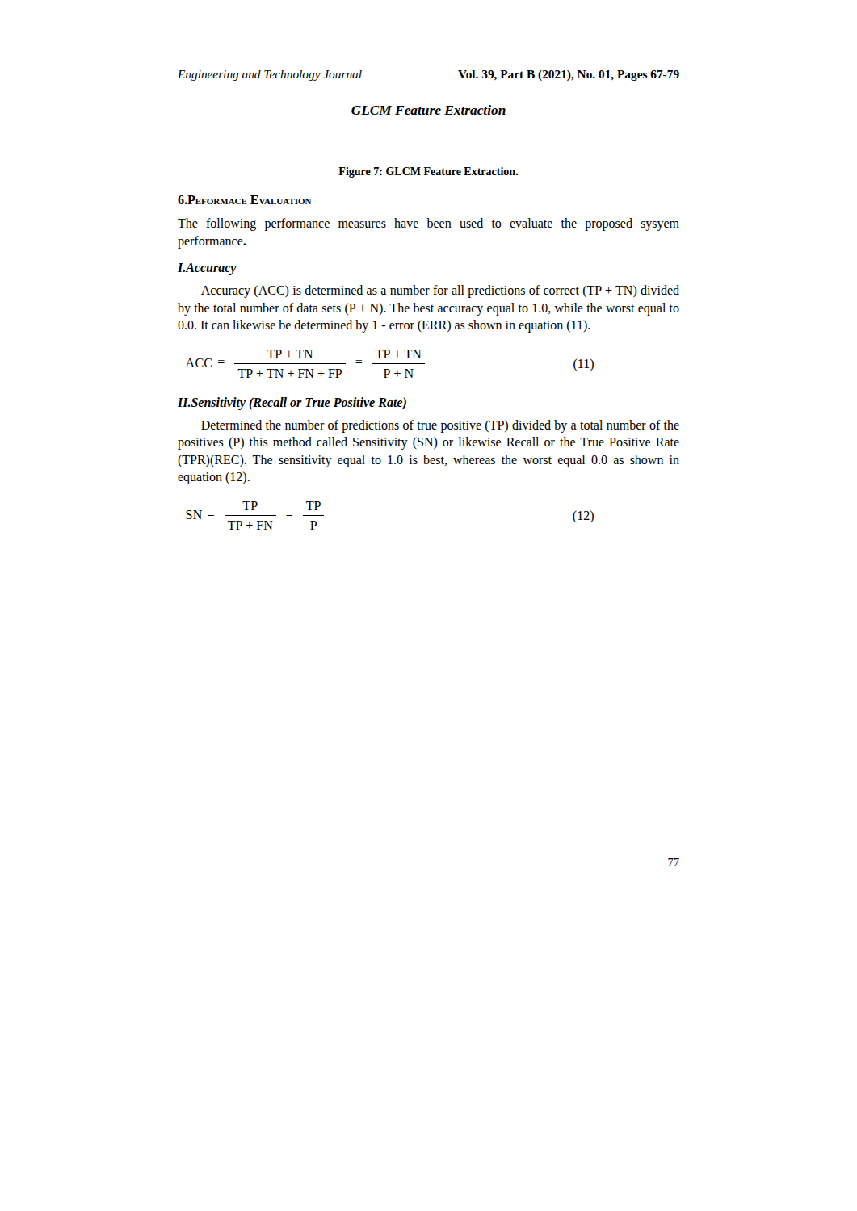Engineering and Technology Journal
Vol. 39, Part B (2021), No. 01, Pages 67-79
GLCM Feature Extraction
Figure 7: GLCM Feature Extraction.
6.Peformace Evaluation
The following performance measures have been used to evaluate the proposed sysyem performance.
I.Accuracy
Accuracy (ACC) is determined as a number for all predictions of correct (TP + TN) divided by the total number of data sets (P + N). The best accuracy equal to 1.0, while the worst equal to 0.0. It can likewise be determined by 1 - error (ERR) as shown in equation (11).
ACC= TP + TN TP + TN + FN + FP = TP + TN P + N
(11)
II.Sensitivity (Recall or True Positive Rate)
Determined the number of predictions of true positive (TP) divided by a total number of the positives (P) this method called Sensitivity (SN) or likewise Recall or the True Positive Rate (TPR)(REC). The sensitivity equal to 1.0 is best, whereas the worst equal 0.0 as shown in equation (12).
SN= TP TP + FN = TP P
(12)
77